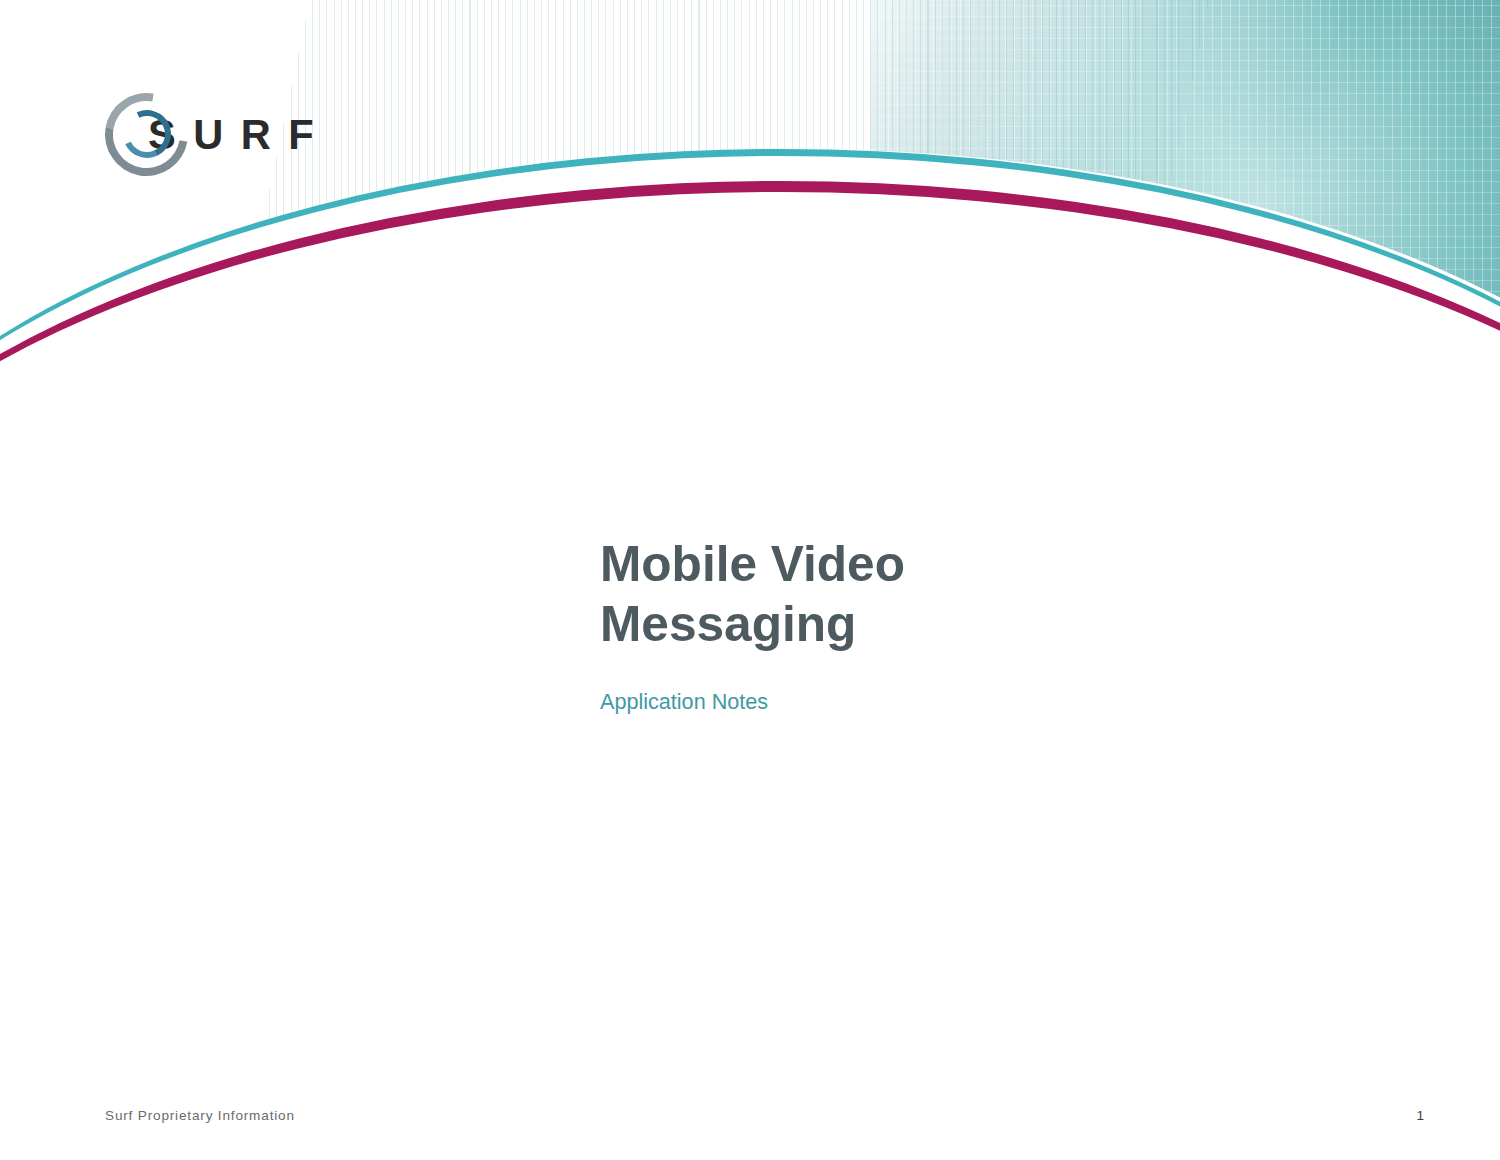SURF
Mobile Video
Messaging
Application Notes
Surf Proprietary Information 1